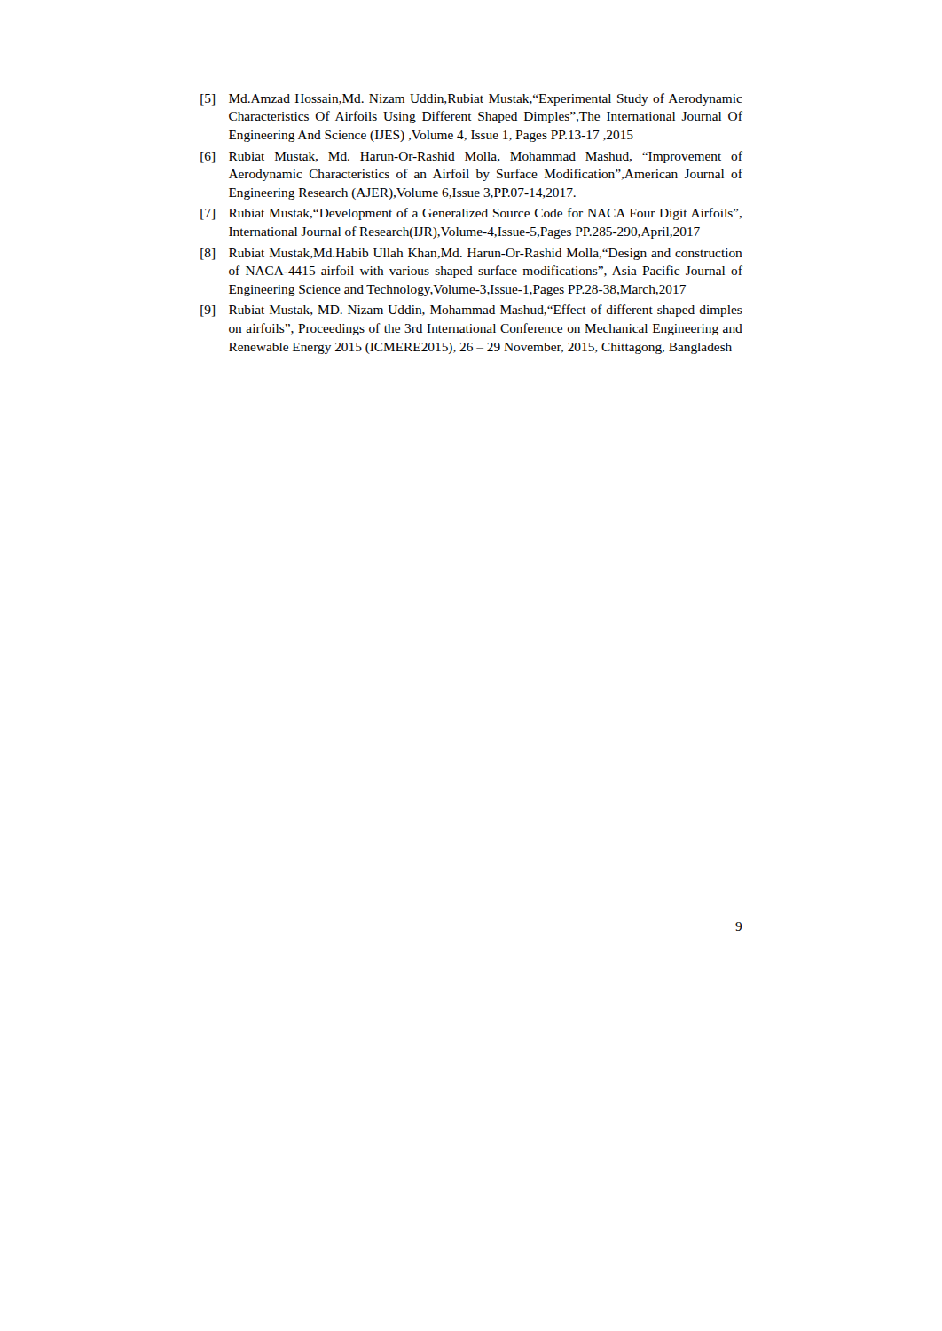[5] Md.Amzad Hossain,Md. Nizam Uddin,Rubiat Mustak,“Experimental Study of Aerodynamic Characteristics Of Airfoils Using Different Shaped Dimples”,The International Journal Of Engineering And Science (IJES) ,Volume 4, Issue 1, Pages PP.13-17 ,2015
[6] Rubiat Mustak, Md. Harun-Or-Rashid Molla, Mohammad Mashud, “Improvement of Aerodynamic Characteristics of an Airfoil by Surface Modification”,American Journal of Engineering Research (AJER),Volume 6,Issue 3,PP.07-14,2017.
[7] Rubiat Mustak,“Development of a Generalized Source Code for NACA Four Digit Airfoils”, International Journal of Research(IJR),Volume-4,Issue-5,Pages PP.285-290,April,2017
[8] Rubiat Mustak,Md.Habib Ullah Khan,Md. Harun-Or-Rashid Molla,“Design and construction of NACA-4415 airfoil with various shaped surface modifications”, Asia Pacific Journal of Engineering Science and Technology,Volume-3,Issue-1,Pages PP.28-38,March,2017
[9] Rubiat Mustak, MD. Nizam Uddin, Mohammad Mashud,“Effect of different shaped dimples on airfoils”, Proceedings of the 3rd International Conference on Mechanical Engineering and Renewable Energy 2015 (ICMERE2015), 26 – 29 November, 2015, Chittagong, Bangladesh
9